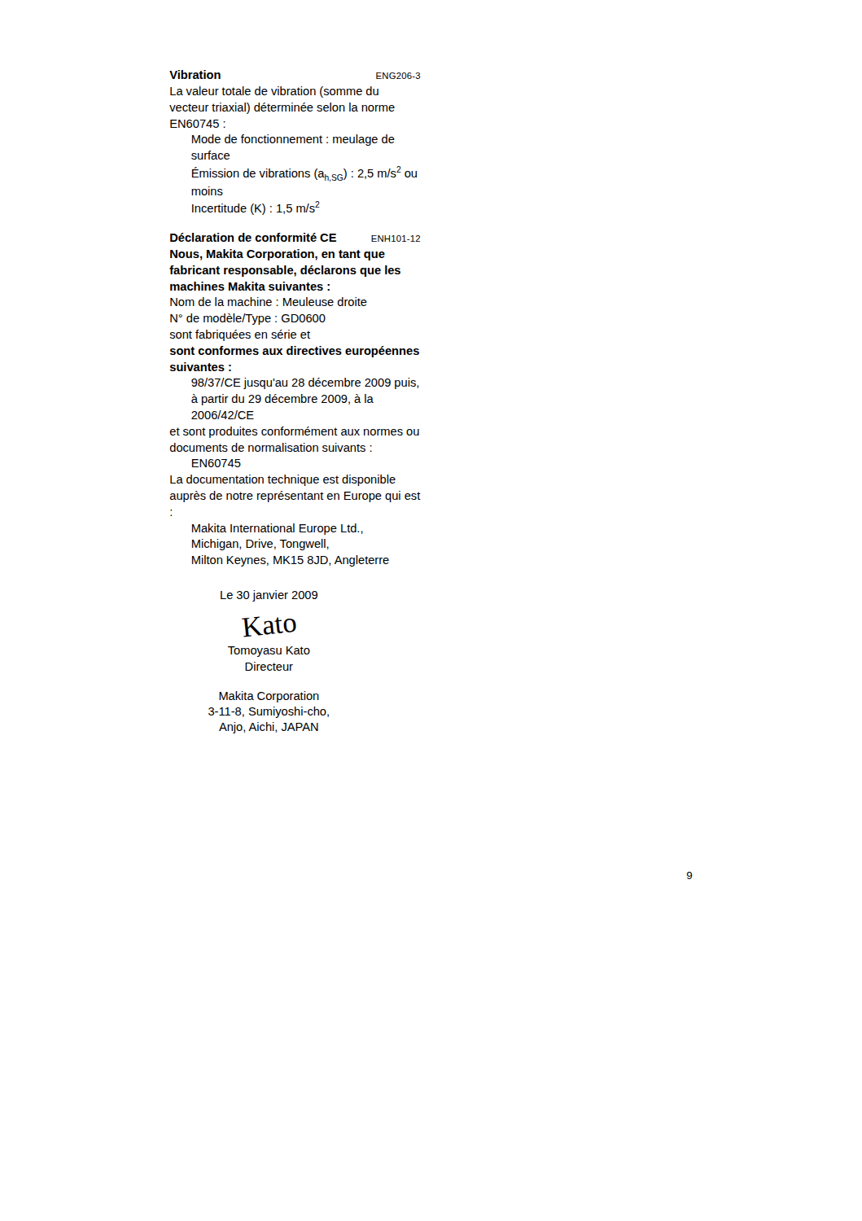Vibration ENG206-3
La valeur totale de vibration (somme du vecteur triaxial) déterminée selon la norme EN60745 :
Mode de fonctionnement : meulage de surface
Émission de vibrations (ah,SG) : 2,5 m/s2 ou moins
Incertitude (K) : 1,5 m/s2
Déclaration de conformité CE ENH101-12
Nous, Makita Corporation, en tant que fabricant responsable, déclarons que les machines Makita suivantes :
Nom de la machine : Meuleuse droite
N° de modèle/Type : GD0600
sont fabriquées en série et
sont conformes aux directives européennes suivantes :
98/37/CE jusqu'au 28 décembre 2009 puis, à partir du 29 décembre 2009, à la 2006/42/CE
et sont produites conformément aux normes ou documents de normalisation suivants :
EN60745
La documentation technique est disponible auprès de notre représentant en Europe qui est :
Makita International Europe Ltd.,
Michigan, Drive, Tongwell,
Milton Keynes, MK15 8JD, Angleterre
Le 30 janvier 2009
Kato
Tomoyasu Kato
Directeur
Makita Corporation
3-11-8, Sumiyoshi-cho,
Anjo, Aichi, JAPAN
9